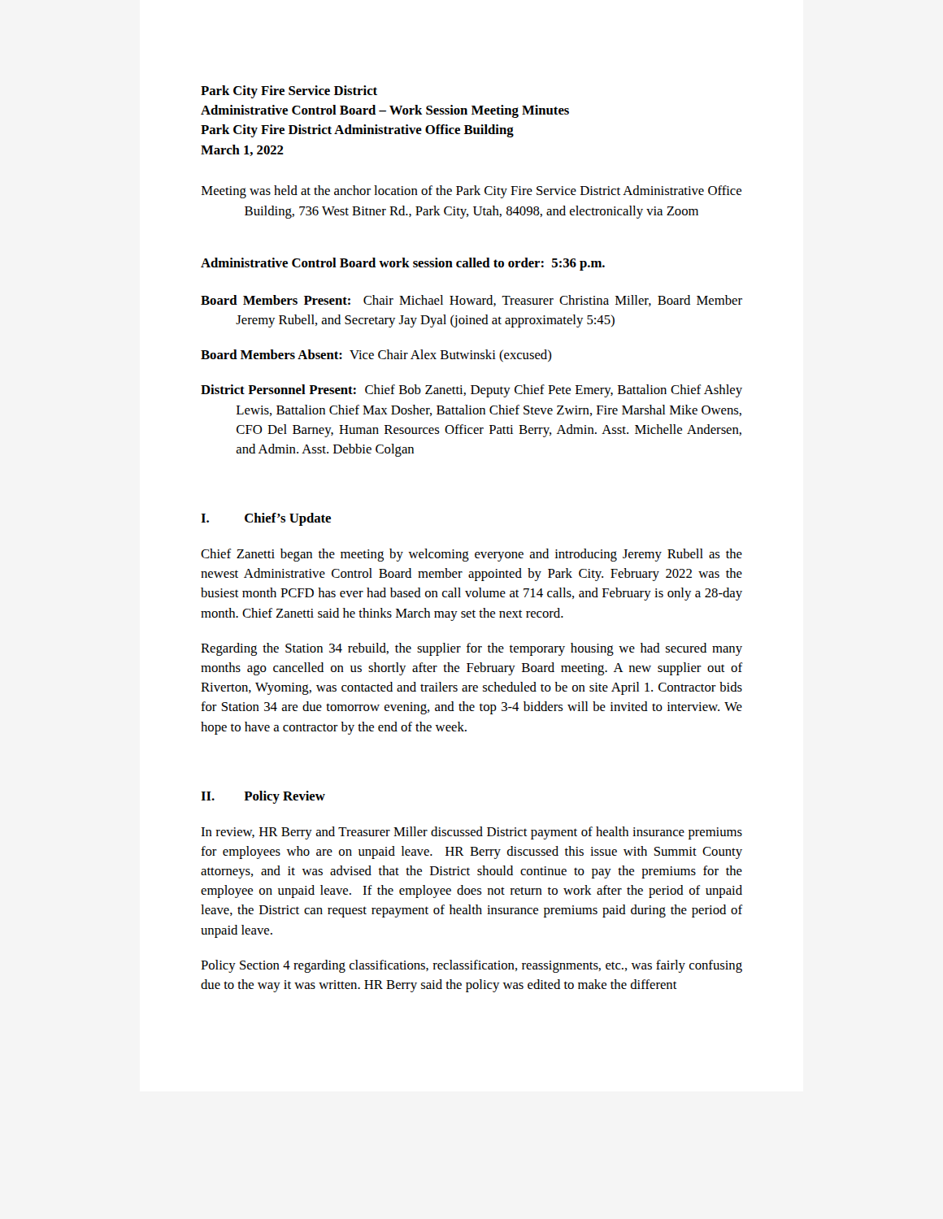Park City Fire Service District
Administrative Control Board – Work Session Meeting Minutes
Park City Fire District Administrative Office Building
March 1, 2022
Meeting was held at the anchor location of the Park City Fire Service District Administrative Office Building, 736 West Bitner Rd., Park City, Utah, 84098, and electronically via Zoom
Administrative Control Board work session called to order: 5:36 p.m.
Board Members Present: Chair Michael Howard, Treasurer Christina Miller, Board Member Jeremy Rubell, and Secretary Jay Dyal (joined at approximately 5:45)
Board Members Absent: Vice Chair Alex Butwinski (excused)
District Personnel Present: Chief Bob Zanetti, Deputy Chief Pete Emery, Battalion Chief Ashley Lewis, Battalion Chief Max Dosher, Battalion Chief Steve Zwirn, Fire Marshal Mike Owens, CFO Del Barney, Human Resources Officer Patti Berry, Admin. Asst. Michelle Andersen, and Admin. Asst. Debbie Colgan
I. Chief’s Update
Chief Zanetti began the meeting by welcoming everyone and introducing Jeremy Rubell as the newest Administrative Control Board member appointed by Park City. February 2022 was the busiest month PCFD has ever had based on call volume at 714 calls, and February is only a 28-day month. Chief Zanetti said he thinks March may set the next record.
Regarding the Station 34 rebuild, the supplier for the temporary housing we had secured many months ago cancelled on us shortly after the February Board meeting. A new supplier out of Riverton, Wyoming, was contacted and trailers are scheduled to be on site April 1. Contractor bids for Station 34 are due tomorrow evening, and the top 3-4 bidders will be invited to interview. We hope to have a contractor by the end of the week.
II. Policy Review
In review, HR Berry and Treasurer Miller discussed District payment of health insurance premiums for employees who are on unpaid leave. HR Berry discussed this issue with Summit County attorneys, and it was advised that the District should continue to pay the premiums for the employee on unpaid leave. If the employee does not return to work after the period of unpaid leave, the District can request repayment of health insurance premiums paid during the period of unpaid leave.
Policy Section 4 regarding classifications, reclassification, reassignments, etc., was fairly confusing due to the way it was written. HR Berry said the policy was edited to make the different